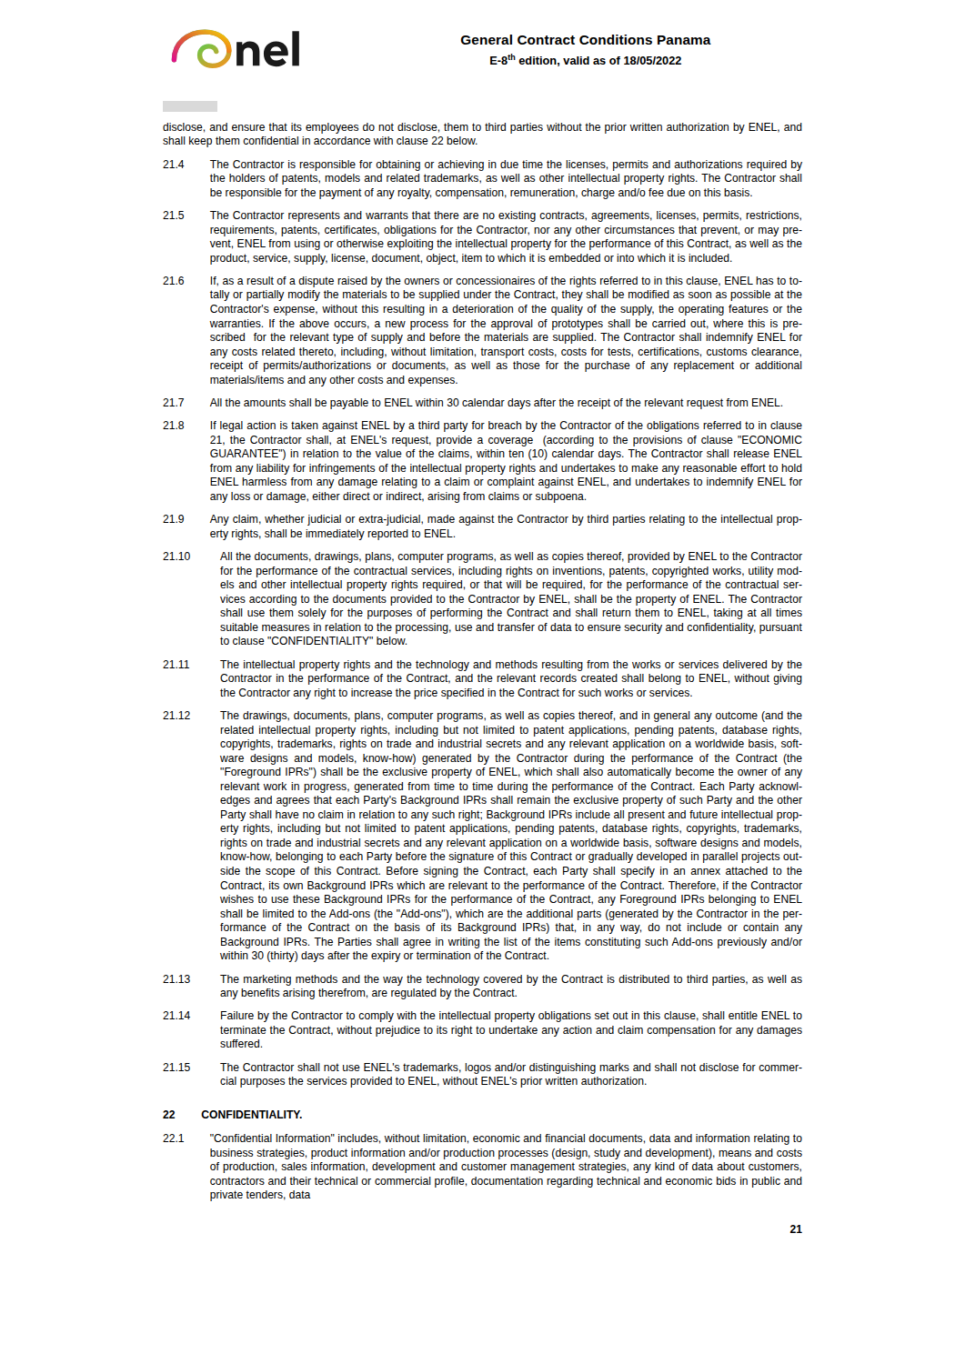General Contract Conditions Panama
E-8th edition, valid as of 18/05/2022
disclose, and ensure that its employees do not disclose, them to third parties without the prior written authorization by ENEL, and shall keep them confidential in accordance with clause 22 below.
21.4
The Contractor is responsible for obtaining or achieving in due time the licenses, permits and authorizations required by the holders of patents, models and related trademarks, as well as other intellectual property rights. The Contractor shall be responsible for the payment of any royalty, compensation, remuneration, charge and/o fee due on this basis.
21.5
The Contractor represents and warrants that there are no existing contracts, agreements, licenses, permits, restrictions, requirements, patents, certificates, obligations for the Contractor, nor any other circumstances that prevent, or may prevent, ENEL from using or otherwise exploiting the intellectual property for the performance of this Contract, as well as the product, service, supply, license, document, object, item to which it is embedded or into which it is included.
21.6
If, as a result of a dispute raised by the owners or concessionaires of the rights referred to in this clause, ENEL has to totally or partially modify the materials to be supplied under the Contract, they shall be modified as soon as possible at the Contractor's expense, without this resulting in a deterioration of the quality of the supply, the operating features or the warranties. If the above occurs, a new process for the approval of prototypes shall be carried out, where this is prescribed for the relevant type of supply and before the materials are supplied. The Contractor shall indemnify ENEL for any costs related thereto, including, without limitation, transport costs, costs for tests, certifications, customs clearance, receipt of permits/authorizations or documents, as well as those for the purchase of any replacement or additional materials/items and any other costs and expenses.
21.7
All the amounts shall be payable to ENEL within 30 calendar days after the receipt of the relevant request from ENEL.
21.8
If legal action is taken against ENEL by a third party for breach by the Contractor of the obligations referred to in clause 21, the Contractor shall, at ENEL's request, provide a coverage (according to the provisions of clause "ECONOMIC GUARANTEE") in relation to the value of the claims, within ten (10) calendar days. The Contractor shall release ENEL from any liability for infringements of the intellectual property rights and undertakes to make any reasonable effort to hold ENEL harmless from any damage relating to a claim or complaint against ENEL, and undertakes to indemnify ENEL for any loss or damage, either direct or indirect, arising from claims or subpoena.
21.9
Any claim, whether judicial or extra-judicial, made against the Contractor by third parties relating to the intellectual property rights, shall be immediately reported to ENEL.
21.10
All the documents, drawings, plans, computer programs, as well as copies thereof, provided by ENEL to the Contractor for the performance of the contractual services, including rights on inventions, patents, copyrighted works, utility models and other intellectual property rights required, or that will be required, for the performance of the contractual services according to the documents provided to the Contractor by ENEL, shall be the property of ENEL. The Contractor shall use them solely for the purposes of performing the Contract and shall return them to ENEL, taking at all times suitable measures in relation to the processing, use and transfer of data to ensure security and confidentiality, pursuant to clause "CONFIDENTIALITY" below.
21.11
The intellectual property rights and the technology and methods resulting from the works or services delivered by the Contractor in the performance of the Contract, and the relevant records created shall belong to ENEL, without giving the Contractor any right to increase the price specified in the Contract for such works or services.
21.12
The drawings, documents, plans, computer programs, as well as copies thereof, and in general any outcome (and the related intellectual property rights, including but not limited to patent applications, pending patents, database rights, copyrights, trademarks, rights on trade and industrial secrets and any relevant application on a worldwide basis, software designs and models, know-how) generated by the Contractor during the performance of the Contract (the "Foreground IPRs") shall be the exclusive property of ENEL, which shall also automatically become the owner of any relevant work in progress, generated from time to time during the performance of the Contract. Each Party acknowledges and agrees that each Party's Background IPRs shall remain the exclusive property of such Party and the other Party shall have no claim in relation to any such right; Background IPRs include all present and future intellectual property rights, including but not limited to patent applications, pending patents, database rights, copyrights, trademarks, rights on trade and industrial secrets and any relevant application on a worldwide basis, software designs and models, know-how, belonging to each Party before the signature of this Contract or gradually developed in parallel projects outside the scope of this Contract. Before signing the Contract, each Party shall specify in an annex attached to the Contract, its own Background IPRs which are relevant to the performance of the Contract. Therefore, if the Contractor wishes to use these Background IPRs for the performance of the Contract, any Foreground IPRs belonging to ENEL shall be limited to the Add-ons (the "Add-ons"), which are the additional parts (generated by the Contractor in the performance of the Contract on the basis of its Background IPRs) that, in any way, do not include or contain any Background IPRs. The Parties shall agree in writing the list of the items constituting such Add-ons previously and/or within 30 (thirty) days after the expiry or termination of the Contract.
21.13
The marketing methods and the way the technology covered by the Contract is distributed to third parties, as well as any benefits arising therefrom, are regulated by the Contract.
21.14
Failure by the Contractor to comply with the intellectual property obligations set out in this clause, shall entitle ENEL to terminate the Contract, without prejudice to its right to undertake any action and claim compensation for any damages suffered.
21.15
The Contractor shall not use ENEL's trademarks, logos and/or distinguishing marks and shall not disclose for commercial purposes the services provided to ENEL, without ENEL's prior written authorization.
22 CONFIDENTIALITY.
22.1
"Confidential Information" includes, without limitation, economic and financial documents, data and information relating to business strategies, product information and/or production processes (design, study and development), means and costs of production, sales information, development and customer management strategies, any kind of data about customers, contractors and their technical or commercial profile, documentation regarding technical and economic bids in public and private tenders, data
21